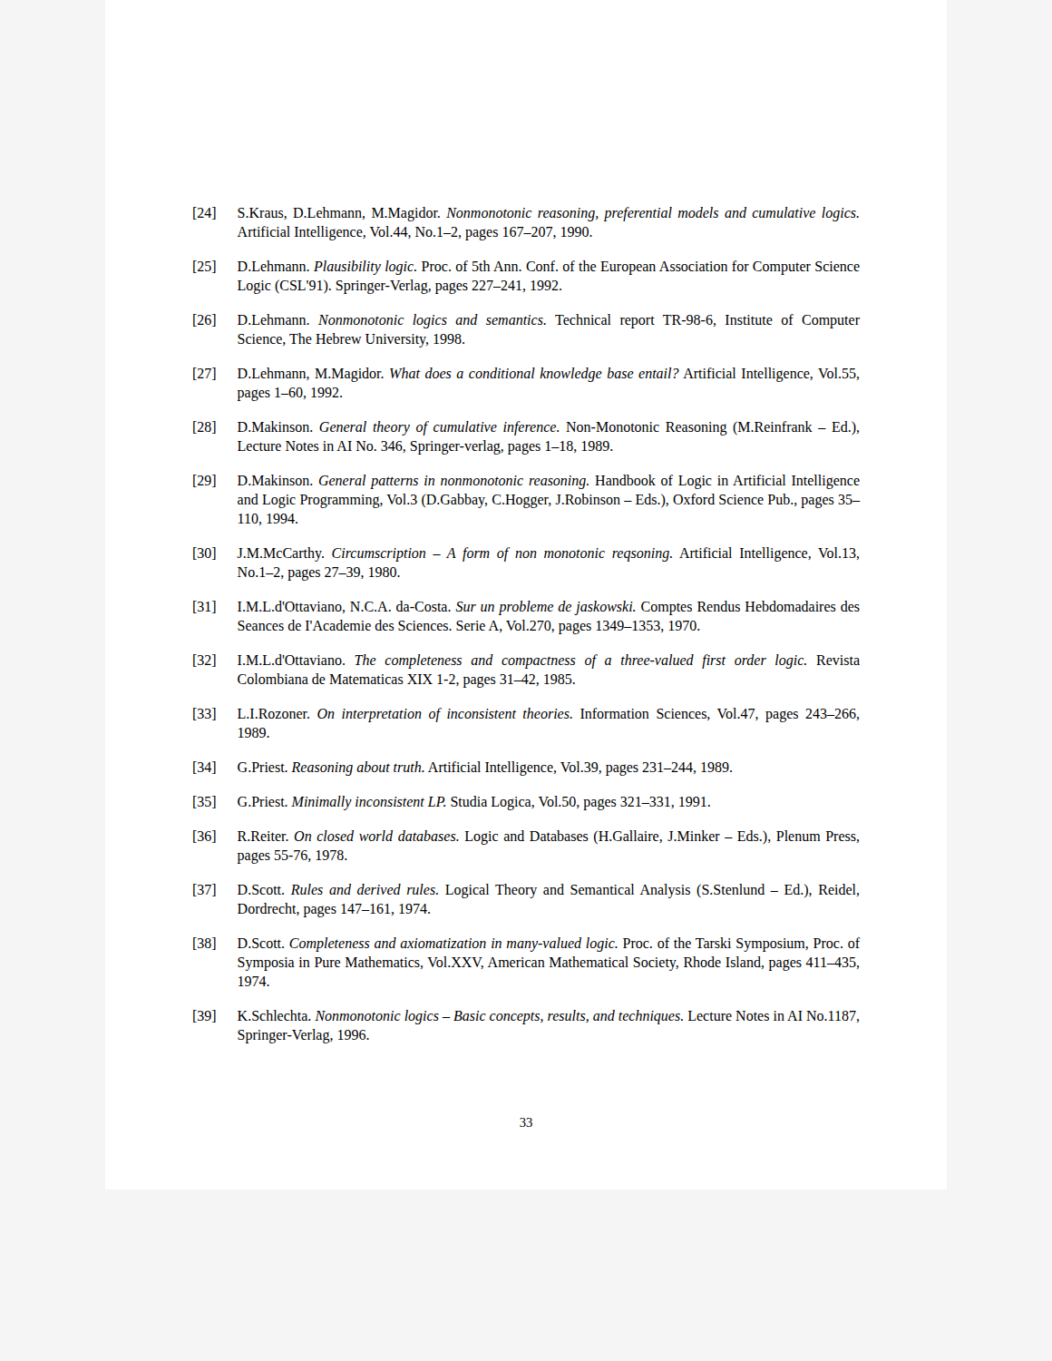[24] S.Kraus, D.Lehmann, M.Magidor. Nonmonotonic reasoning, preferential models and cumulative logics. Artificial Intelligence, Vol.44, No.1–2, pages 167–207, 1990.
[25] D.Lehmann. Plausibility logic. Proc. of 5th Ann. Conf. of the European Association for Computer Science Logic (CSL'91). Springer-Verlag, pages 227–241, 1992.
[26] D.Lehmann. Nonmonotonic logics and semantics. Technical report TR-98-6, Institute of Computer Science, The Hebrew University, 1998.
[27] D.Lehmann, M.Magidor. What does a conditional knowledge base entail? Artificial Intelligence, Vol.55, pages 1–60, 1992.
[28] D.Makinson. General theory of cumulative inference. Non-Monotonic Reasoning (M.Reinfrank – Ed.), Lecture Notes in AI No. 346, Springer-verlag, pages 1–18, 1989.
[29] D.Makinson. General patterns in nonmonotonic reasoning. Handbook of Logic in Artificial Intelligence and Logic Programming, Vol.3 (D.Gabbay, C.Hogger, J.Robinson – Eds.), Oxford Science Pub., pages 35–110, 1994.
[30] J.M.McCarthy. Circumscription – A form of non monotonic reqsoning. Artificial Intelligence, Vol.13, No.1–2, pages 27–39, 1980.
[31] I.M.L.d'Ottaviano, N.C.A. da-Costa. Sur un probleme de jaskowski. Comptes Rendus Hebdomadaires des Seances de I'Academie des Sciences. Serie A, Vol.270, pages 1349–1353, 1970.
[32] I.M.L.d'Ottaviano. The completeness and compactness of a three-valued first order logic. Revista Colombiana de Matematicas XIX 1-2, pages 31–42, 1985.
[33] L.I.Rozoner. On interpretation of inconsistent theories. Information Sciences, Vol.47, pages 243–266, 1989.
[34] G.Priest. Reasoning about truth. Artificial Intelligence, Vol.39, pages 231–244, 1989.
[35] G.Priest. Minimally inconsistent LP. Studia Logica, Vol.50, pages 321–331, 1991.
[36] R.Reiter. On closed world databases. Logic and Databases (H.Gallaire, J.Minker – Eds.), Plenum Press, pages 55-76, 1978.
[37] D.Scott. Rules and derived rules. Logical Theory and Semantical Analysis (S.Stenlund – Ed.), Reidel, Dordrecht, pages 147–161, 1974.
[38] D.Scott. Completeness and axiomatization in many-valued logic. Proc. of the Tarski Symposium, Proc. of Symposia in Pure Mathematics, Vol.XXV, American Mathematical Society, Rhode Island, pages 411–435, 1974.
[39] K.Schlechta. Nonmonotonic logics – Basic concepts, results, and techniques. Lecture Notes in AI No.1187, Springer-Verlag, 1996.
33